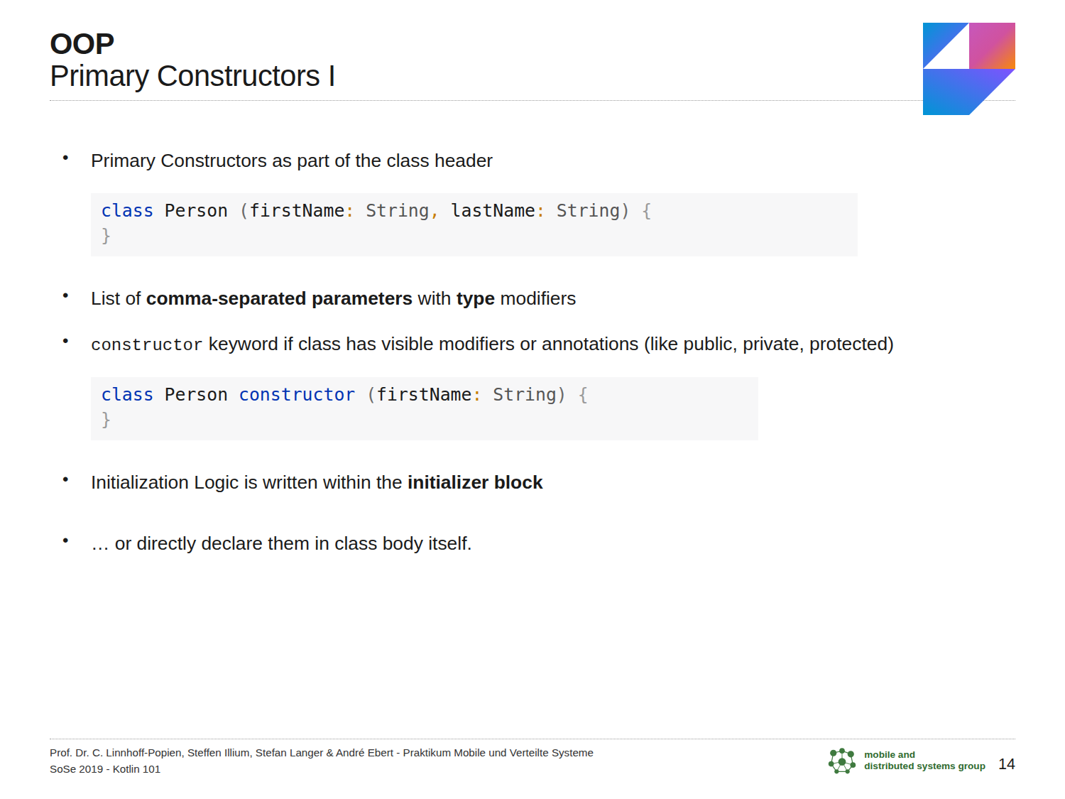OOP
Primary Constructors I
Primary Constructors as part of the class header
class Person (firstName: String, lastName: String) {
}
List of comma-separated parameters with type modifiers
constructor keyword if class has visible modifiers or annotations (like public, private, protected)
class Person constructor (firstName: String) {
}
Initialization Logic is written within the initializer block
… or directly declare them in class body itself.
Prof. Dr. C. Linnhoff-Popien, Steffen Illium, Stefan Langer & André Ebert - Praktikum Mobile und Verteilte Systeme
SoSe 2019 - Kotlin 101
mobile and
distributed systems group
14